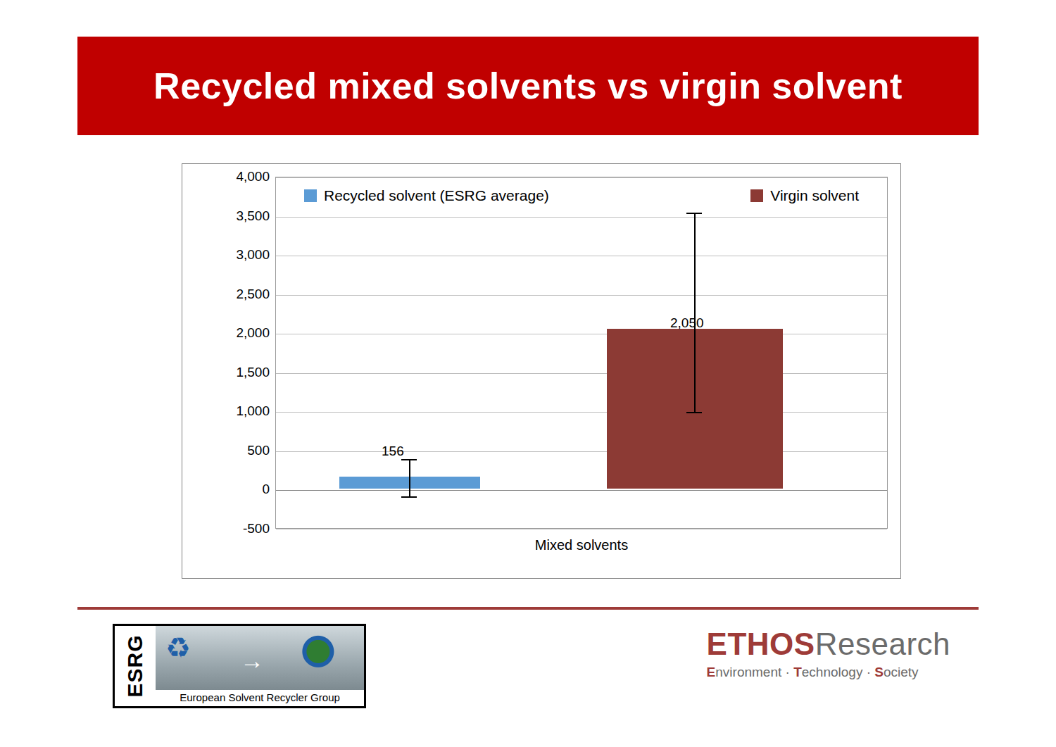Recycled mixed solvents vs virgin solvent
Carbon footprint (kg CO2 eq./t)
4,000 3,500 3,000 2,500 2,000 1,500 1,000 500 0 -500
Recycled solvent (ESRG average)
Virgin solvent
156
2,050
Mixed solvents
ESRG
European Solvent Recycler Group
ETHOS Research
Environment · Technology · Society